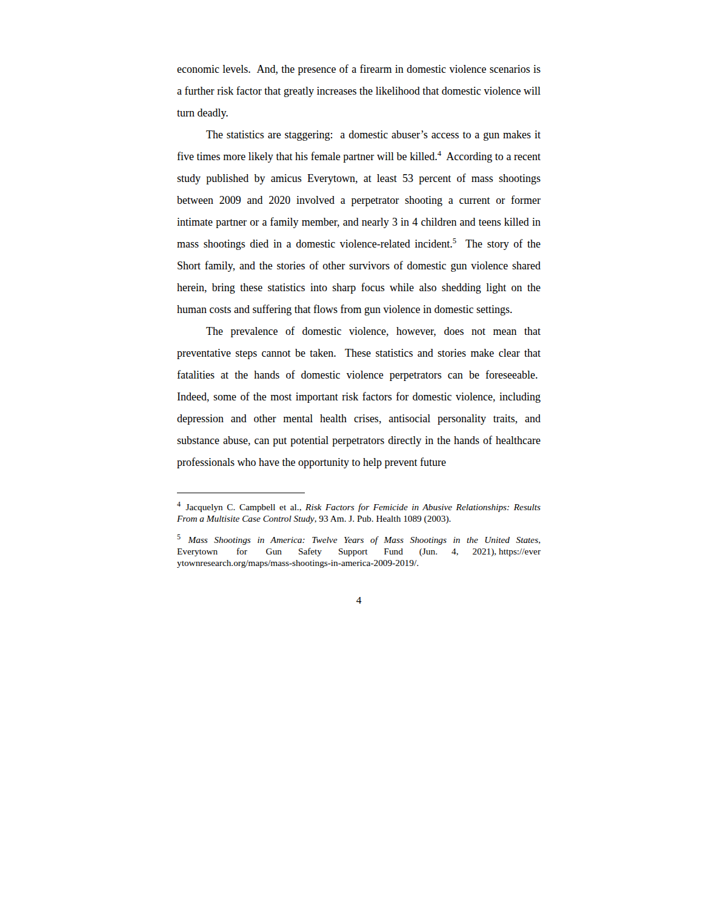economic levels. And, the presence of a firearm in domestic violence scenarios is a further risk factor that greatly increases the likelihood that domestic violence will turn deadly.
The statistics are staggering: a domestic abuser’s access to a gun makes it five times more likely that his female partner will be killed.4 According to a recent study published by amicus Everytown, at least 53 percent of mass shootings between 2009 and 2020 involved a perpetrator shooting a current or former intimate partner or a family member, and nearly 3 in 4 children and teens killed in mass shootings died in a domestic violence-related incident.5 The story of the Short family, and the stories of other survivors of domestic gun violence shared herein, bring these statistics into sharp focus while also shedding light on the human costs and suffering that flows from gun violence in domestic settings.
The prevalence of domestic violence, however, does not mean that preventative steps cannot be taken. These statistics and stories make clear that fatalities at the hands of domestic violence perpetrators can be foreseeable. Indeed, some of the most important risk factors for domestic violence, including depression and other mental health crises, antisocial personality traits, and substance abuse, can put potential perpetrators directly in the hands of healthcare professionals who have the opportunity to help prevent future
4 Jacquelyn C. Campbell et al., Risk Factors for Femicide in Abusive Relationships: Results From a Multisite Case Control Study, 93 Am. J. Pub. Health 1089 (2003).
5 Mass Shootings in America: Twelve Years of Mass Shootings in the United States, Everytown for Gun Safety Support Fund (Jun. 4, 2021), https://everytownresearch.org/maps/mass-shootings-in-america-2009-2019/.
4